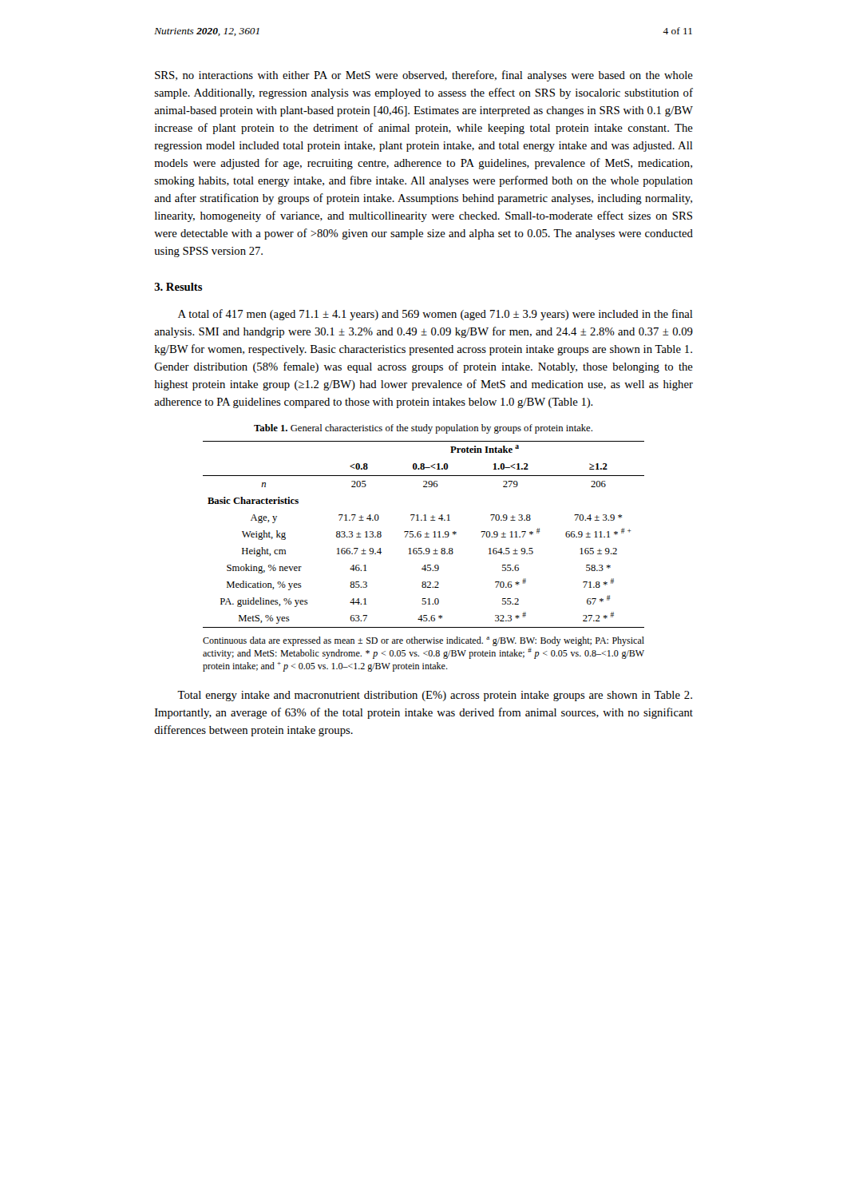Nutrients 2020, 12, 3601 4 of 11
SRS, no interactions with either PA or MetS were observed, therefore, final analyses were based on the whole sample. Additionally, regression analysis was employed to assess the effect on SRS by isocaloric substitution of animal-based protein with plant-based protein [40,46]. Estimates are interpreted as changes in SRS with 0.1 g/BW increase of plant protein to the detriment of animal protein, while keeping total protein intake constant. The regression model included total protein intake, plant protein intake, and total energy intake and was adjusted. All models were adjusted for age, recruiting centre, adherence to PA guidelines, prevalence of MetS, medication, smoking habits, total energy intake, and fibre intake. All analyses were performed both on the whole population and after stratification by groups of protein intake. Assumptions behind parametric analyses, including normality, linearity, homogeneity of variance, and multicollinearity were checked. Small-to-moderate effect sizes on SRS were detectable with a power of >80% given our sample size and alpha set to 0.05. The analyses were conducted using SPSS version 27.
3. Results
A total of 417 men (aged 71.1 ± 4.1 years) and 569 women (aged 71.0 ± 3.9 years) were included in the final analysis. SMI and handgrip were 30.1 ± 3.2% and 0.49 ± 0.09 kg/BW for men, and 24.4 ± 2.8% and 0.37 ± 0.09 kg/BW for women, respectively. Basic characteristics presented across protein intake groups are shown in Table 1. Gender distribution (58% female) was equal across groups of protein intake. Notably, those belonging to the highest protein intake group (≥1.2 g/BW) had lower prevalence of MetS and medication use, as well as higher adherence to PA guidelines compared to those with protein intakes below 1.0 g/BW (Table 1).
Table 1. General characteristics of the study population by groups of protein intake.
| | Protein Intake a |
| --- | --- |
| | <0.8 | 0.8–<1.0 | 1.0–<1.2 | ≥1.2 |
| n | 205 | 296 | 279 | 206 |
| Basic Characteristics | | | | |
| Age, y | 71.7 ± 4.0 | 71.1 ± 4.1 | 70.9 ± 3.8 | 70.4 ± 3.9 * |
| Weight, kg | 83.3 ± 13.8 | 75.6 ± 11.9 * | 70.9 ± 11.7 * # | 66.9 ± 11.1 * # + |
| Height, cm | 166.7 ± 9.4 | 165.9 ± 8.8 | 164.5 ± 9.5 | 165 ± 9.2 |
| Smoking, % never | 46.1 | 45.9 | 55.6 | 58.3 * |
| Medication, % yes | 85.3 | 82.2 | 70.6 * # | 71.8 * # |
| PA. guidelines, % yes | 44.1 | 51.0 | 55.2 | 67 * # |
| MetS, % yes | 63.7 | 45.6 * | 32.3 * # | 27.2 * # |
Continuous data are expressed as mean ± SD or are otherwise indicated. a g/BW. BW: Body weight; PA: Physical activity; and MetS: Metabolic syndrome. * p < 0.05 vs. <0.8 g/BW protein intake; # p < 0.05 vs. 0.8–<1.0 g/BW protein intake; and + p < 0.05 vs. 1.0–<1.2 g/BW protein intake.
Total energy intake and macronutrient distribution (E%) across protein intake groups are shown in Table 2. Importantly, an average of 63% of the total protein intake was derived from animal sources, with no significant differences between protein intake groups.